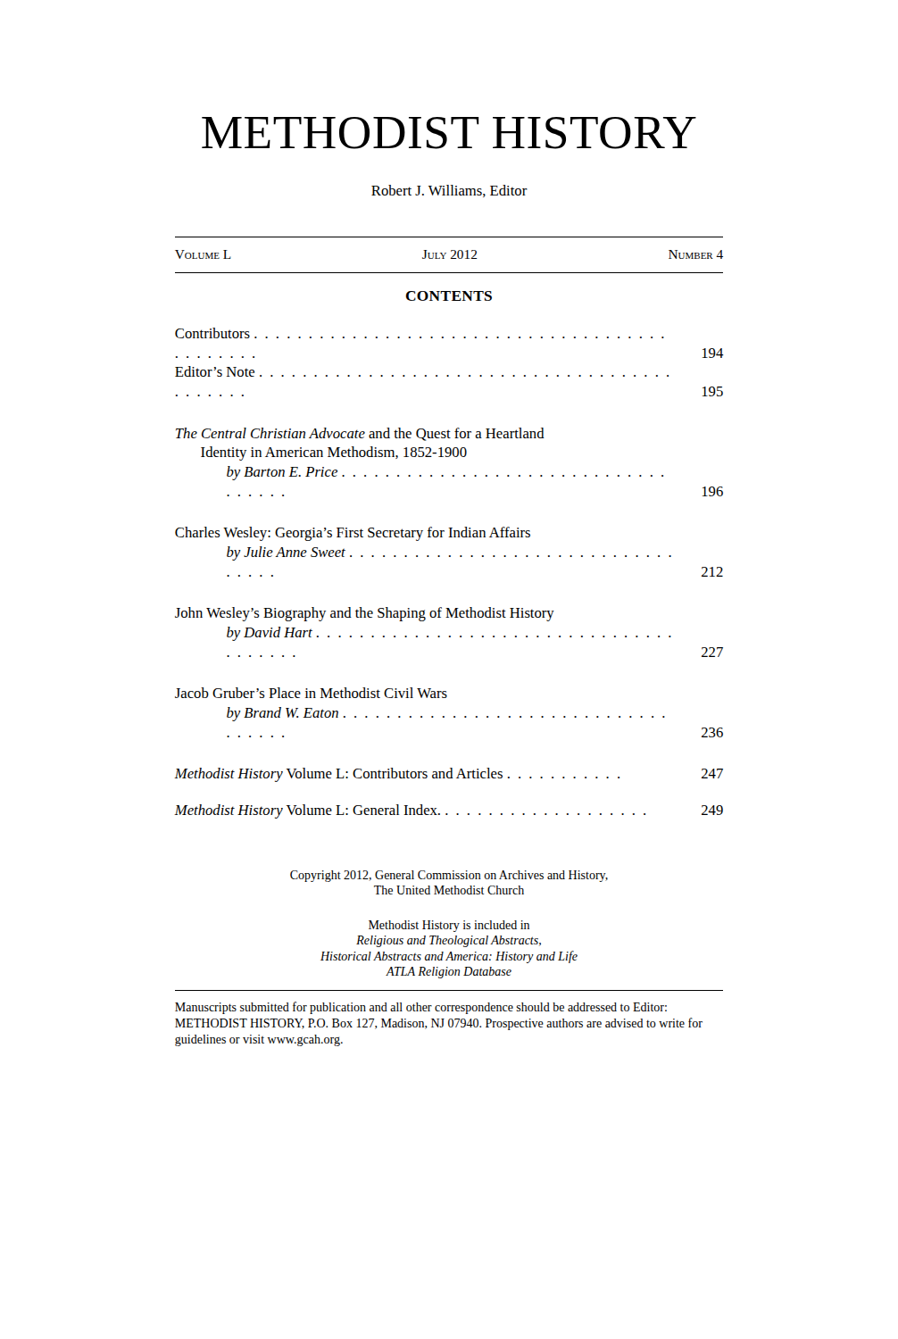METHODIST HISTORY
Robert J. Williams, Editor
Volume L July 2012 Number 4
CONTENTS
| Contributors . . . . . . . . . . . . . . . . . . . . . . . . . . . . . . . . . . . . . . . . . . . . . . | 194 |
| Editor’s Note . . . . . . . . . . . . . . . . . . . . . . . . . . . . . . . . . . . . . . . . . . . . . | 195 |
| The Central Christian Advocate and the Quest for a Heartland | |
| Identity in American Methodism, 1852-1900 | |
| by Barton E. Price . . . . . . . . . . . . . . . . . . . . . . . . . . . . . . . . . . . . | 196 |
| Charles Wesley: Georgia’s First Secretary for Indian Affairs | |
| by Julie Anne Sweet . . . . . . . . . . . . . . . . . . . . . . . . . . . . . . . . . . . | 212 |
| John Wesley’s Biography and the Shaping of Methodist History | |
| by David Hart . . . . . . . . . . . . . . . . . . . . . . . . . . . . . . . . . . . . . . . . | 227 |
| Jacob Gruber’s Place in Methodist Civil Wars | |
| by Brand W. Eaton . . . . . . . . . . . . . . . . . . . . . . . . . . . . . . . . . . . . | 236 |
| Methodist History Volume L: Contributors and Articles . . . . . . . . . . . | 247 |
| Methodist History Volume L: General Index. . . . . . . . . . . . . . . . . . . . | 249 |
Copyright 2012, General Commission on Archives and History,
The United Methodist Church
Methodist History is included in
Religious and Theological Abstracts,
Historical Abstracts and America: History and Life
ATLA Religion Database
Manuscripts submitted for publication and all other correspondence should be addressed to Editor: METHODIST HISTORY, P.O. Box 127, Madison, NJ 07940. Prospective authors are advised to write for guidelines or visit www.gcah.org.